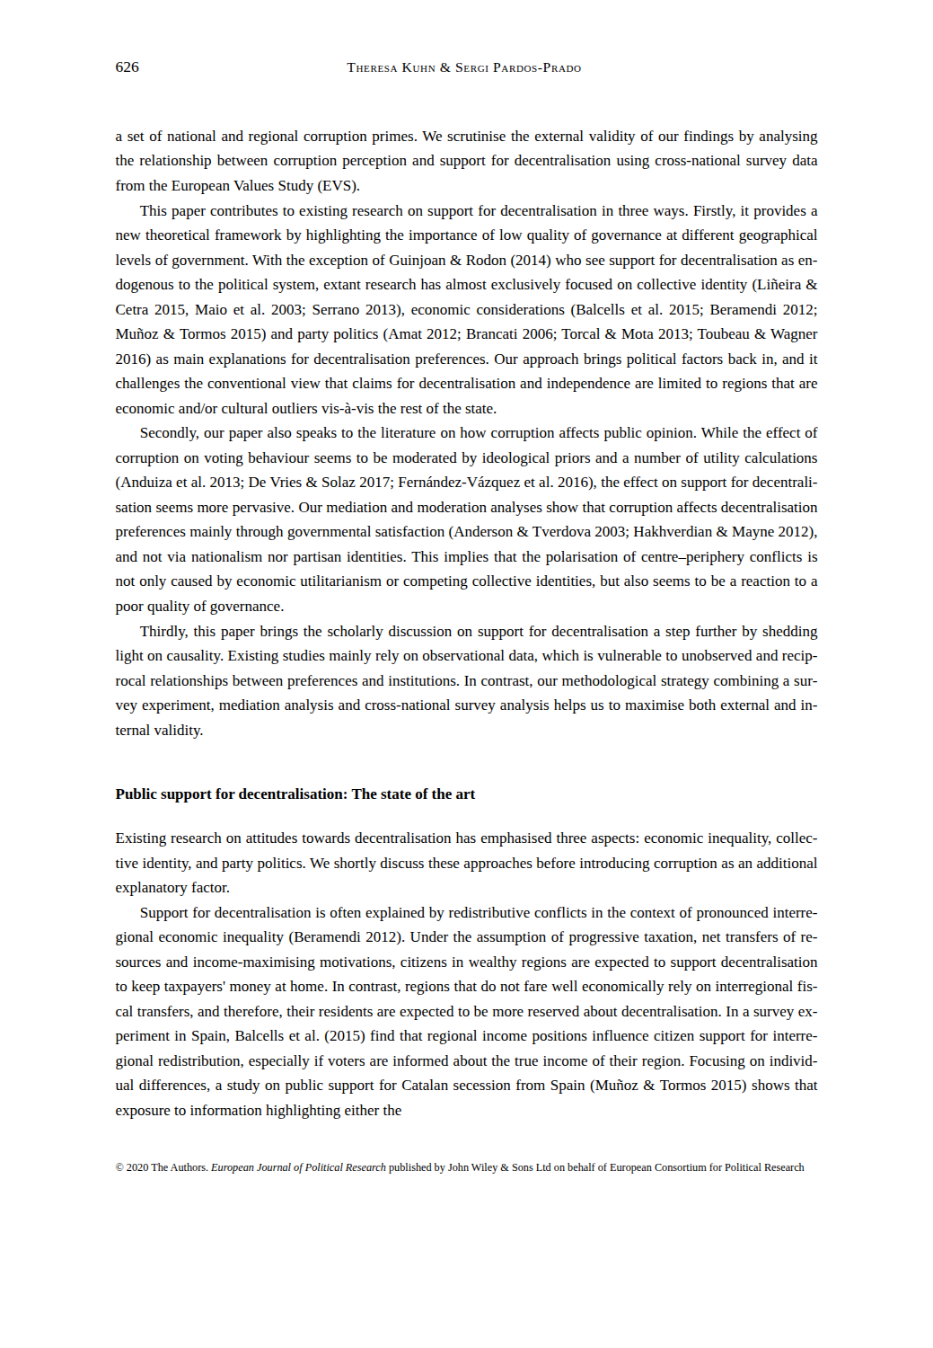626 Theresa Kuhn & Sergi Pardos-Prado
a set of national and regional corruption primes. We scrutinise the external validity of our findings by analysing the relationship between corruption perception and support for decentralisation using cross-national survey data from the European Values Study (EVS).
This paper contributes to existing research on support for decentralisation in three ways. Firstly, it provides a new theoretical framework by highlighting the importance of low quality of governance at different geographical levels of government. With the exception of Guinjoan & Rodon (2014) who see support for decentralisation as endogenous to the political system, extant research has almost exclusively focused on collective identity (Liñeira & Cetra 2015, Maio et al. 2003; Serrano 2013), economic considerations (Balcells et al. 2015; Beramendi 2012; Muñoz & Tormos 2015) and party politics (Amat 2012; Brancati 2006; Torcal & Mota 2013; Toubeau & Wagner 2016) as main explanations for decentralisation preferences. Our approach brings political factors back in, and it challenges the conventional view that claims for decentralisation and independence are limited to regions that are economic and/or cultural outliers vis-à-vis the rest of the state.
Secondly, our paper also speaks to the literature on how corruption affects public opinion. While the effect of corruption on voting behaviour seems to be moderated by ideological priors and a number of utility calculations (Anduiza et al. 2013; De Vries & Solaz 2017; Fernández-Vázquez et al. 2016), the effect on support for decentralisation seems more pervasive. Our mediation and moderation analyses show that corruption affects decentralisation preferences mainly through governmental satisfaction (Anderson & Tverdova 2003; Hakhverdian & Mayne 2012), and not via nationalism nor partisan identities. This implies that the polarisation of centre–periphery conflicts is not only caused by economic utilitarianism or competing collective identities, but also seems to be a reaction to a poor quality of governance.
Thirdly, this paper brings the scholarly discussion on support for decentralisation a step further by shedding light on causality. Existing studies mainly rely on observational data, which is vulnerable to unobserved and reciprocal relationships between preferences and institutions. In contrast, our methodological strategy combining a survey experiment, mediation analysis and cross-national survey analysis helps us to maximise both external and internal validity.
Public support for decentralisation: The state of the art
Existing research on attitudes towards decentralisation has emphasised three aspects: economic inequality, collective identity, and party politics. We shortly discuss these approaches before introducing corruption as an additional explanatory factor.
Support for decentralisation is often explained by redistributive conflicts in the context of pronounced interregional economic inequality (Beramendi 2012). Under the assumption of progressive taxation, net transfers of resources and income-maximising motivations, citizens in wealthy regions are expected to support decentralisation to keep taxpayers' money at home. In contrast, regions that do not fare well economically rely on interregional fiscal transfers, and therefore, their residents are expected to be more reserved about decentralisation. In a survey experiment in Spain, Balcells et al. (2015) find that regional income positions influence citizen support for interregional redistribution, especially if voters are informed about the true income of their region. Focusing on individual differences, a study on public support for Catalan secession from Spain (Muñoz & Tormos 2015) shows that exposure to information highlighting either the
© 2020 The Authors. European Journal of Political Research published by John Wiley & Sons Ltd on behalf of European Consortium for Political Research